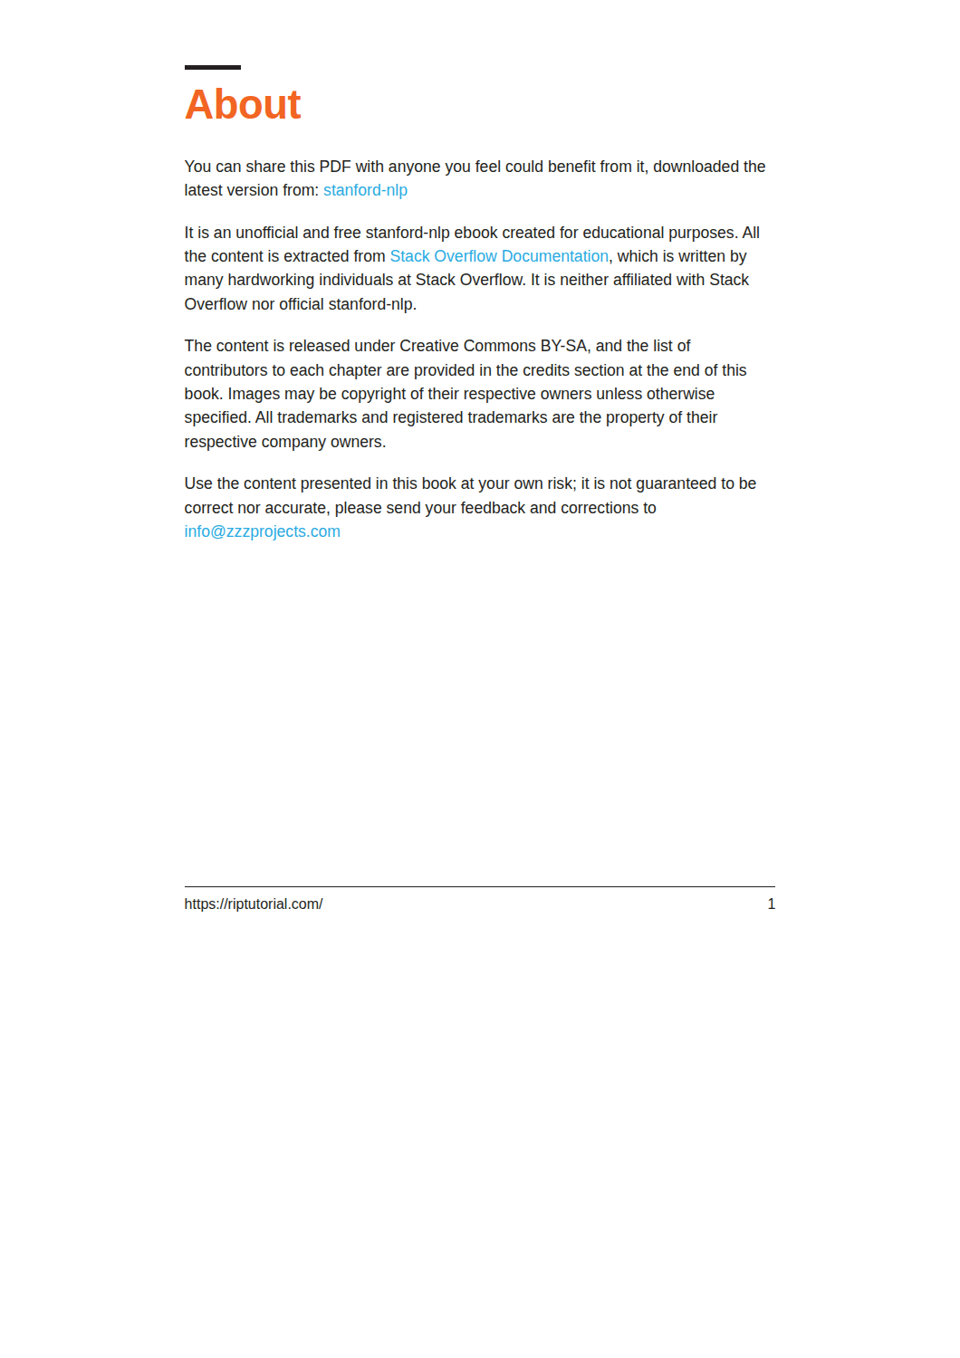About
You can share this PDF with anyone you feel could benefit from it, downloaded the latest version from: stanford-nlp
It is an unofficial and free stanford-nlp ebook created for educational purposes. All the content is extracted from Stack Overflow Documentation, which is written by many hardworking individuals at Stack Overflow. It is neither affiliated with Stack Overflow nor official stanford-nlp.
The content is released under Creative Commons BY-SA, and the list of contributors to each chapter are provided in the credits section at the end of this book. Images may be copyright of their respective owners unless otherwise specified. All trademarks and registered trademarks are the property of their respective company owners.
Use the content presented in this book at your own risk; it is not guaranteed to be correct nor accurate, please send your feedback and corrections to info@zzzprojects.com
https://riptutorial.com/ 1